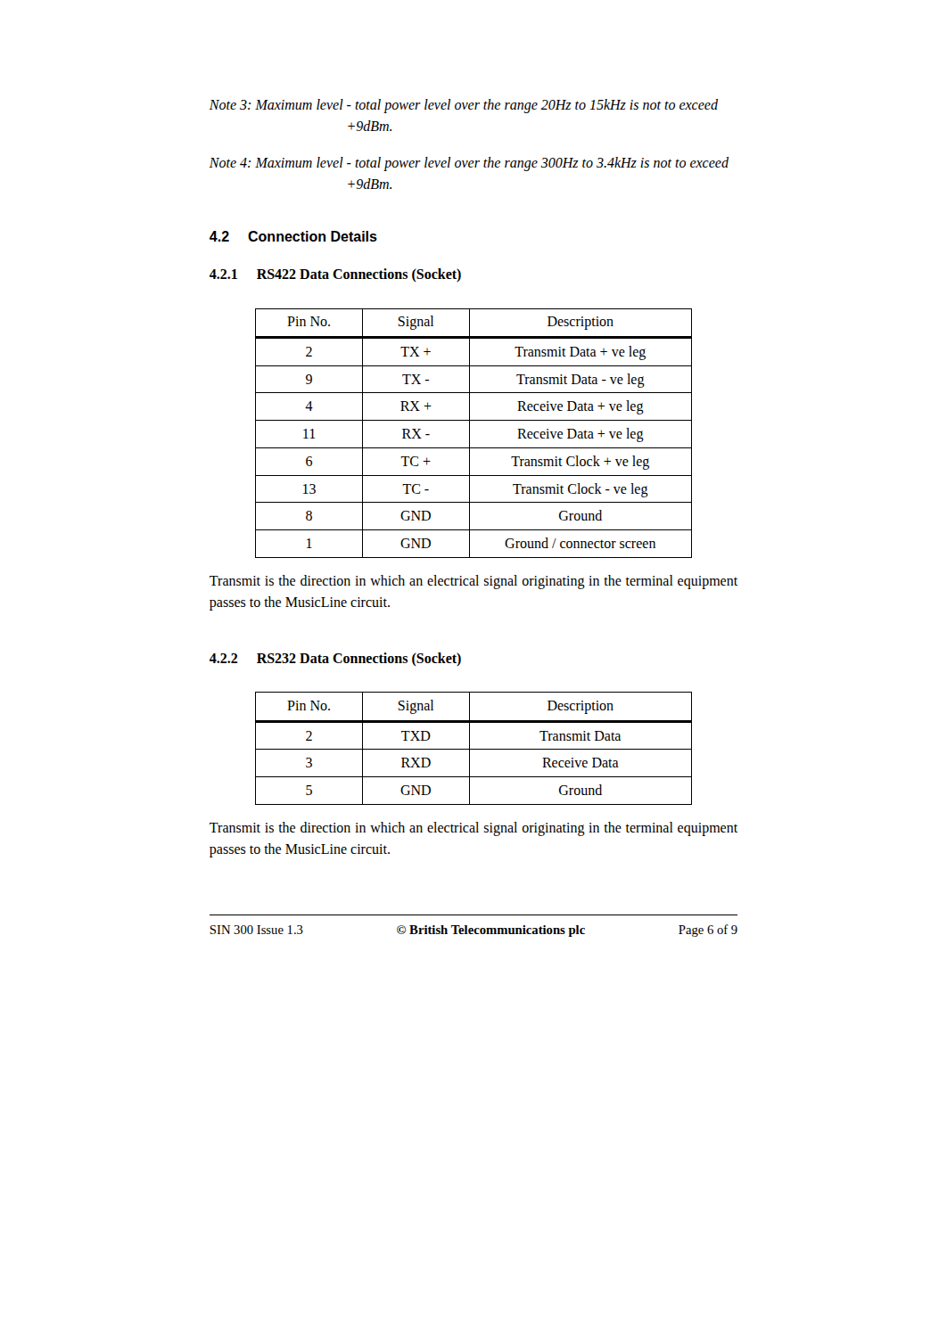Note 3: Maximum level - total power level over the range 20Hz to 15kHz is not to exceed +9dBm.
Note 4: Maximum level - total power level over the range 300Hz to 3.4kHz is not to exceed +9dBm.
4.2 Connection Details
4.2.1 RS422 Data Connections (Socket)
| Pin No. | Signal | Description |
| --- | --- | --- |
| 2 | TX + | Transmit Data + ve leg |
| 9 | TX - | Transmit Data - ve leg |
| 4 | RX + | Receive Data + ve leg |
| 11 | RX - | Receive Data + ve leg |
| 6 | TC + | Transmit Clock + ve leg |
| 13 | TC - | Transmit Clock - ve leg |
| 8 | GND | Ground |
| 1 | GND | Ground / connector screen |
Transmit is the direction in which an electrical signal originating in the terminal equipment passes to the MusicLine circuit.
4.2.2 RS232 Data Connections (Socket)
| Pin No. | Signal | Description |
| --- | --- | --- |
| 2 | TXD | Transmit Data |
| 3 | RXD | Receive Data |
| 5 | GND | Ground |
Transmit is the direction in which an electrical signal originating in the terminal equipment passes to the MusicLine circuit.
SIN 300 Issue 1.3 © British Telecommunications plc Page 6 of 9